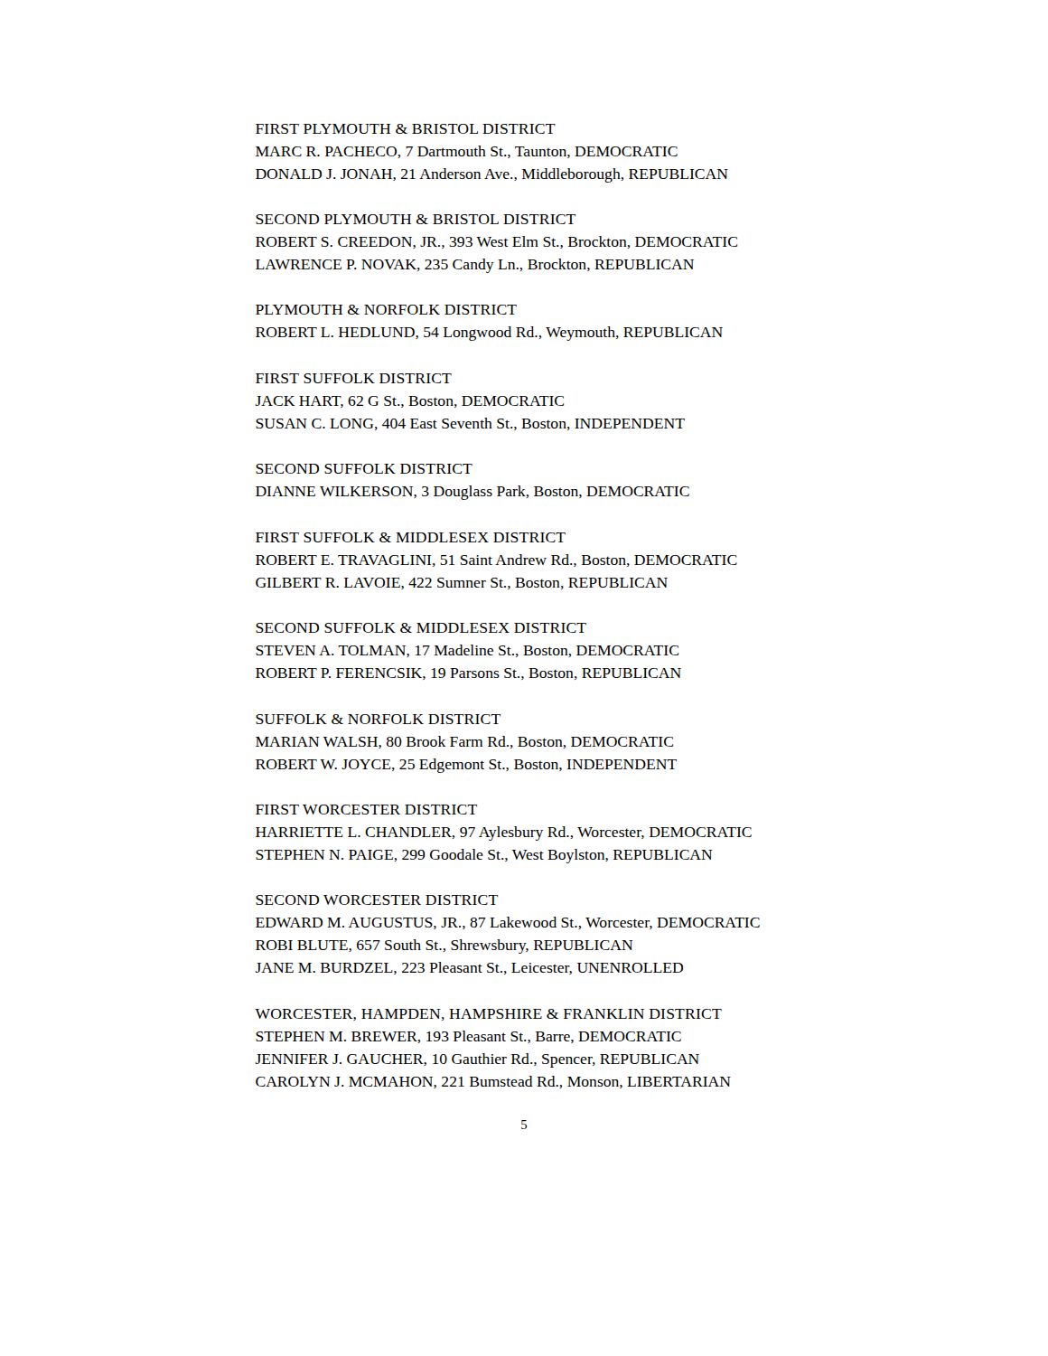First Plymouth & Bristol District
Marc R. Pacheco, 7 Dartmouth St., Taunton, DEMOCRATIC Donald J. Jonah, 21 Anderson Ave., Middleborough, REPUBLICAN
Second Plymouth & Bristol District
Robert S. Creedon, Jr., 393 West Elm St., Brockton, DEMOCRATIC Lawrence P. Novak, 235 Candy Ln., Brockton, REPUBLICAN
Plymouth & Norfolk District
Robert L. Hedlund, 54 Longwood Rd., Weymouth, REPUBLICAN
First Suffolk District
Jack Hart, 62 G St., Boston, DEMOCRATIC Susan C. Long, 404 East Seventh St., Boston, INDEPENDENT
Second Suffolk District
Dianne Wilkerson, 3 Douglass Park, Boston, DEMOCRATIC
First Suffolk & Middlesex District
Robert E. Travaglini, 51 Saint Andrew Rd., Boston, DEMOCRATIC Gilbert R. Lavoie, 422 Sumner St., Boston, REPUBLICAN
Second Suffolk & Middlesex District
Steven A. Tolman, 17 Madeline St., Boston, DEMOCRATIC Robert P. Ferencsik, 19 Parsons St., Boston, REPUBLICAN
Suffolk & Norfolk District
Marian Walsh, 80 Brook Farm Rd., Boston, DEMOCRATIC Robert W. Joyce, 25 Edgemont St., Boston, INDEPENDENT
First Worcester District
Harriette L. Chandler, 97 Aylesbury Rd., Worcester, DEMOCRATIC Stephen N. Paige, 299 Goodale St., West Boylston, REPUBLICAN
Second Worcester District
Edward M. Augustus, Jr., 87 Lakewood St., Worcester, DEMOCRATIC Robi Blute, 657 South St., Shrewsbury, REPUBLICAN Jane M. Burdzel, 223 Pleasant St., Leicester, UNENROLLED
Worcester, Hampden, Hampshire & Franklin District
Stephen M. Brewer, 193 Pleasant St., Barre, DEMOCRATIC Jennifer J. Gaucher, 10 Gauthier Rd., Spencer, REPUBLICAN Carolyn J. McMahon, 221 Bumstead Rd., Monson, LIBERTARIAN
5